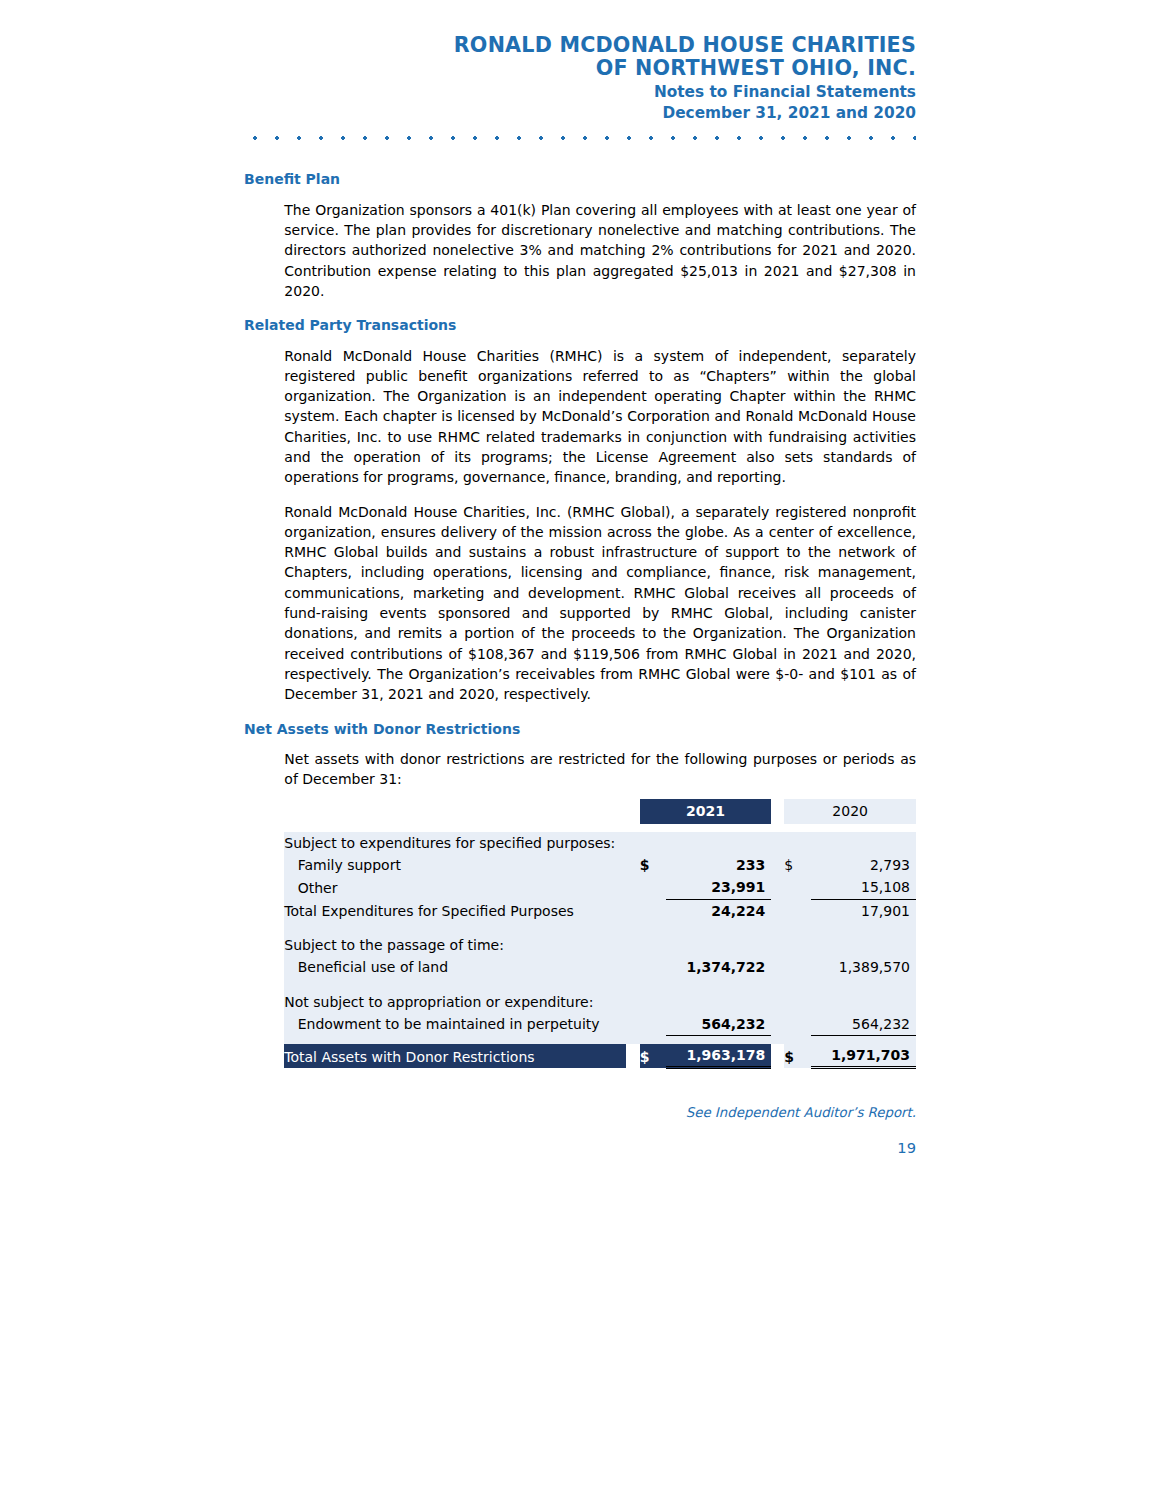RONALD MCDONALD HOUSE CHARITIES OF NORTHWEST OHIO, INC.
Notes to Financial Statements
December 31, 2021 and 2020
Benefit Plan
The Organization sponsors a 401(k) Plan covering all employees with at least one year of service. The plan provides for discretionary nonelective and matching contributions. The directors authorized nonelective 3% and matching 2% contributions for 2021 and 2020. Contribution expense relating to this plan aggregated $25,013 in 2021 and $27,308 in 2020.
Related Party Transactions
Ronald McDonald House Charities (RMHC) is a system of independent, separately registered public benefit organizations referred to as “Chapters” within the global organization. The Organization is an independent operating Chapter within the RHMC system. Each chapter is licensed by McDonald’s Corporation and Ronald McDonald House Charities, Inc. to use RHMC related trademarks in conjunction with fundraising activities and the operation of its programs; the License Agreement also sets standards of operations for programs, governance, finance, branding, and reporting.
Ronald McDonald House Charities, Inc. (RMHC Global), a separately registered nonprofit organization, ensures delivery of the mission across the globe. As a center of excellence, RMHC Global builds and sustains a robust infrastructure of support to the network of Chapters, including operations, licensing and compliance, finance, risk management, communications, marketing and development. RMHC Global receives all proceeds of fund-raising events sponsored and supported by RMHC Global, including canister donations, and remits a portion of the proceeds to the Organization. The Organization received contributions of $108,367 and $119,506 from RMHC Global in 2021 and 2020, respectively. The Organization’s receivables from RMHC Global were $-0- and $101 as of December 31, 2021 and 2020, respectively.
Net Assets with Donor Restrictions
Net assets with donor restrictions are restricted for the following purposes or periods as of December 31:
| | | 2021 | | 2020 |
| Subject to expenditures for specified purposes: | | | | | | |
| Family support | | $ | 233 | | $ | 2,793 |
| Other | | | 23,991 | | | 15,108 |
| Total Expenditures for Specified Purposes | | | 24,224 | | | 17,901 |
| Subject to the passage of time: | | | | | | |
| Beneficial use of land | | | 1,374,722 | | | 1,389,570 |
| Not subject to appropriation or expenditure: | | | | | | |
| Endowment to be maintained in perpetuity | | | 564,232 | | | 564,232 |
| Total Assets with Donor Restrictions | | $ | 1,963,178 | | $ | 1,971,703 |
See Independent Auditor’s Report.
19